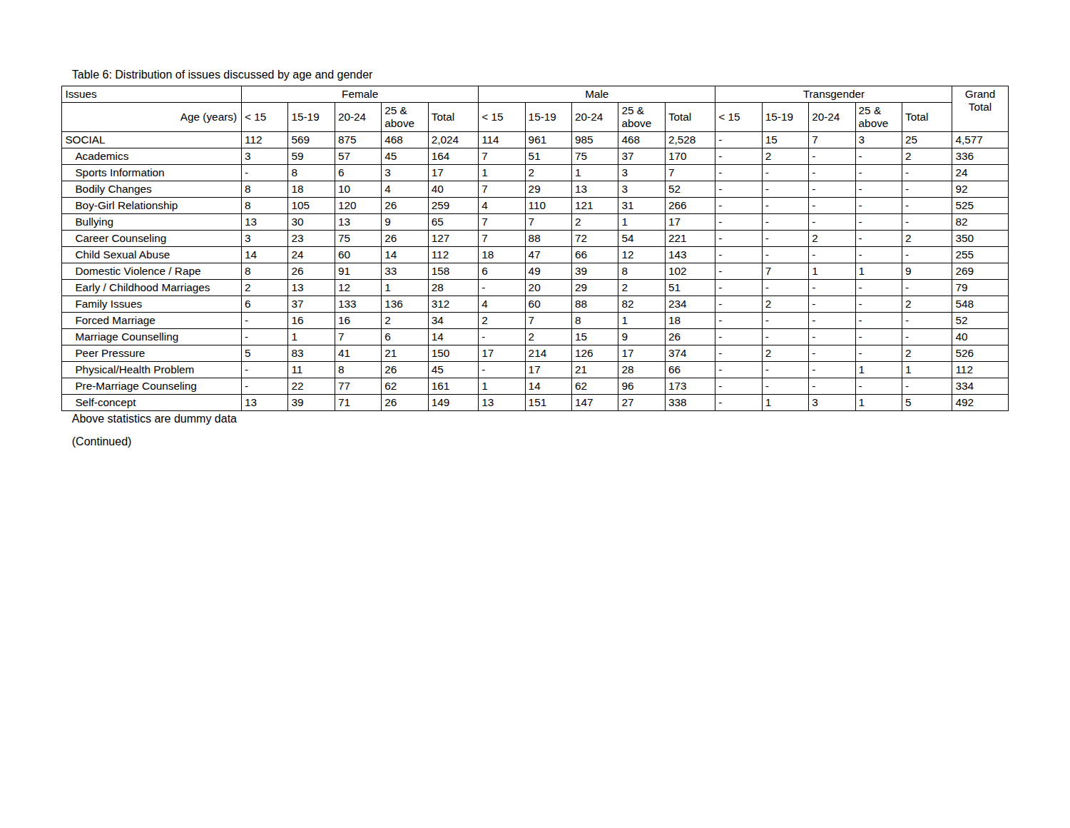Table 6: Distribution of issues discussed by age and gender
| Issues | Female | Male | Transgender | Grand Total |
| --- | --- | --- | --- | --- |
| Age (years) | < 15 | 15-19 | 20-24 | 25 & above | Total | < 15 | 15-19 | 20-24 | 25 & above | Total | < 15 | 15-19 | 20-24 | 25 & above | Total |
| SOCIAL | 112 | 569 | 875 | 468 | 2,024 | 114 | 961 | 985 | 468 | 2,528 | - | 15 | 7 | 3 | 25 | 4,577 |
| Academics | 3 | 59 | 57 | 45 | 164 | 7 | 51 | 75 | 37 | 170 | - | 2 | - | - | 2 | 336 |
| Sports Information | - | 8 | 6 | 3 | 17 | 1 | 2 | 1 | 3 | 7 | - | - | - | - | - | 24 |
| Bodily Changes | 8 | 18 | 10 | 4 | 40 | 7 | 29 | 13 | 3 | 52 | - | - | - | - | - | 92 |
| Boy-Girl Relationship | 8 | 105 | 120 | 26 | 259 | 4 | 110 | 121 | 31 | 266 | - | - | - | - | - | 525 |
| Bullying | 13 | 30 | 13 | 9 | 65 | 7 | 7 | 2 | 1 | 17 | - | - | - | - | - | 82 |
| Career Counseling | 3 | 23 | 75 | 26 | 127 | 7 | 88 | 72 | 54 | 221 | - | - | 2 | - | 2 | 350 |
| Child Sexual Abuse | 14 | 24 | 60 | 14 | 112 | 18 | 47 | 66 | 12 | 143 | - | - | - | - | - | 255 |
| Domestic Violence / Rape | 8 | 26 | 91 | 33 | 158 | 6 | 49 | 39 | 8 | 102 | - | 7 | 1 | 1 | 9 | 269 |
| Early / Childhood Marriages | 2 | 13 | 12 | 1 | 28 | - | 20 | 29 | 2 | 51 | - | - | - | - | - | 79 |
| Family Issues | 6 | 37 | 133 | 136 | 312 | 4 | 60 | 88 | 82 | 234 | - | 2 | - | - | 2 | 548 |
| Forced Marriage | - | 16 | 16 | 2 | 34 | 2 | 7 | 8 | 1 | 18 | - | - | - | - | - | 52 |
| Marriage Counselling | - | 1 | 7 | 6 | 14 | - | 2 | 15 | 9 | 26 | - | - | - | - | - | 40 |
| Peer Pressure | 5 | 83 | 41 | 21 | 150 | 17 | 214 | 126 | 17 | 374 | - | 2 | - | - | 2 | 526 |
| Physical/Health Problem | - | 11 | 8 | 26 | 45 | - | 17 | 21 | 28 | 66 | - | - | - | 1 | 1 | 112 |
| Pre-Marriage Counseling | - | 22 | 77 | 62 | 161 | 1 | 14 | 62 | 96 | 173 | - | - | - | - | - | 334 |
| Self-concept | 13 | 39 | 71 | 26 | 149 | 13 | 151 | 147 | 27 | 338 | - | 1 | 3 | 1 | 5 | 492 |
Above statistics are dummy data
(Continued)